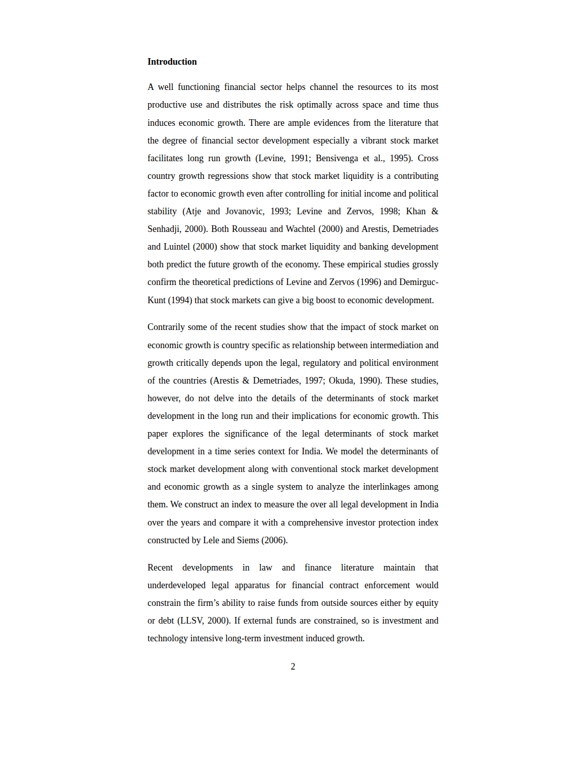Introduction
A well functioning financial sector helps channel the resources to its most productive use and distributes the risk optimally across space and time thus induces economic growth. There are ample evidences from the literature that the degree of financial sector development especially a vibrant stock market facilitates long run growth (Levine, 1991; Bensivenga et al., 1995). Cross country growth regressions show that stock market liquidity is a contributing factor to economic growth even after controlling for initial income and political stability (Atje and Jovanovic, 1993; Levine and Zervos, 1998; Khan & Senhadji, 2000). Both Rousseau and Wachtel (2000) and Arestis, Demetriades and Luintel (2000) show that stock market liquidity and banking development both predict the future growth of the economy. These empirical studies grossly confirm the theoretical predictions of Levine and Zervos (1996) and Demirguc-Kunt (1994) that stock markets can give a big boost to economic development.
Contrarily some of the recent studies show that the impact of stock market on economic growth is country specific as relationship between intermediation and growth critically depends upon the legal, regulatory and political environment of the countries (Arestis & Demetriades, 1997; Okuda, 1990). These studies, however, do not delve into the details of the determinants of stock market development in the long run and their implications for economic growth. This paper explores the significance of the legal determinants of stock market development in a time series context for India. We model the determinants of stock market development along with conventional stock market development and economic growth as a single system to analyze the interlinkages among them. We construct an index to measure the over all legal development in India over the years and compare it with a comprehensive investor protection index constructed by Lele and Siems (2006).
Recent developments in law and finance literature maintain that underdeveloped legal apparatus for financial contract enforcement would constrain the firm’s ability to raise funds from outside sources either by equity or debt (LLSV, 2000). If external funds are constrained, so is investment and technology intensive long-term investment induced growth.
2